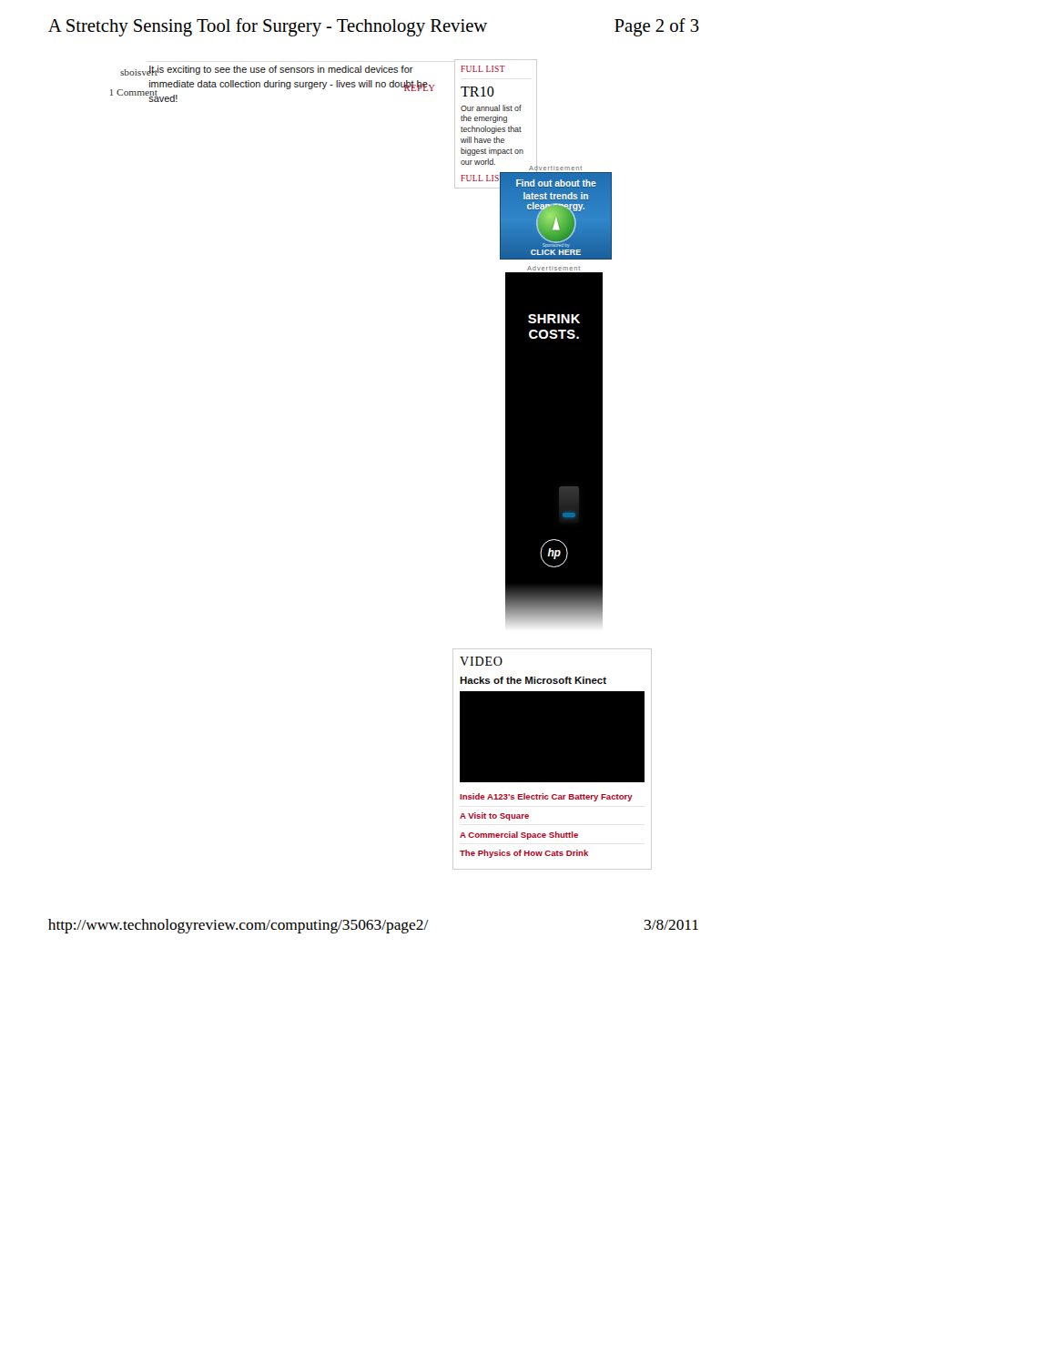A Stretchy Sensing Tool for Surgery - Technology Review
Page 2 of 3
sboisvert 1 Comment
It is exciting to see the use of sensors in medical devices for immediate data collection during surgery - lives will no doubt be saved!
REPLY
FULL LIST
TR10
Our annual list of the emerging technologies that will have the biggest impact on our world.
FULL LIST
Advertisement
Find out about the
latest trends in
clean energy.
Sponsored by
CLICK HERE
Advertisement
SHRINK COSTS.
hp
VIDEO
Hacks of the Microsoft Kinect
Inside A123's Electric Car Battery Factory
A Visit to Square
A Commercial Space Shuttle
The Physics of How Cats Drink
http://www.technologyreview.com/computing/35063/page2/
3/8/2011